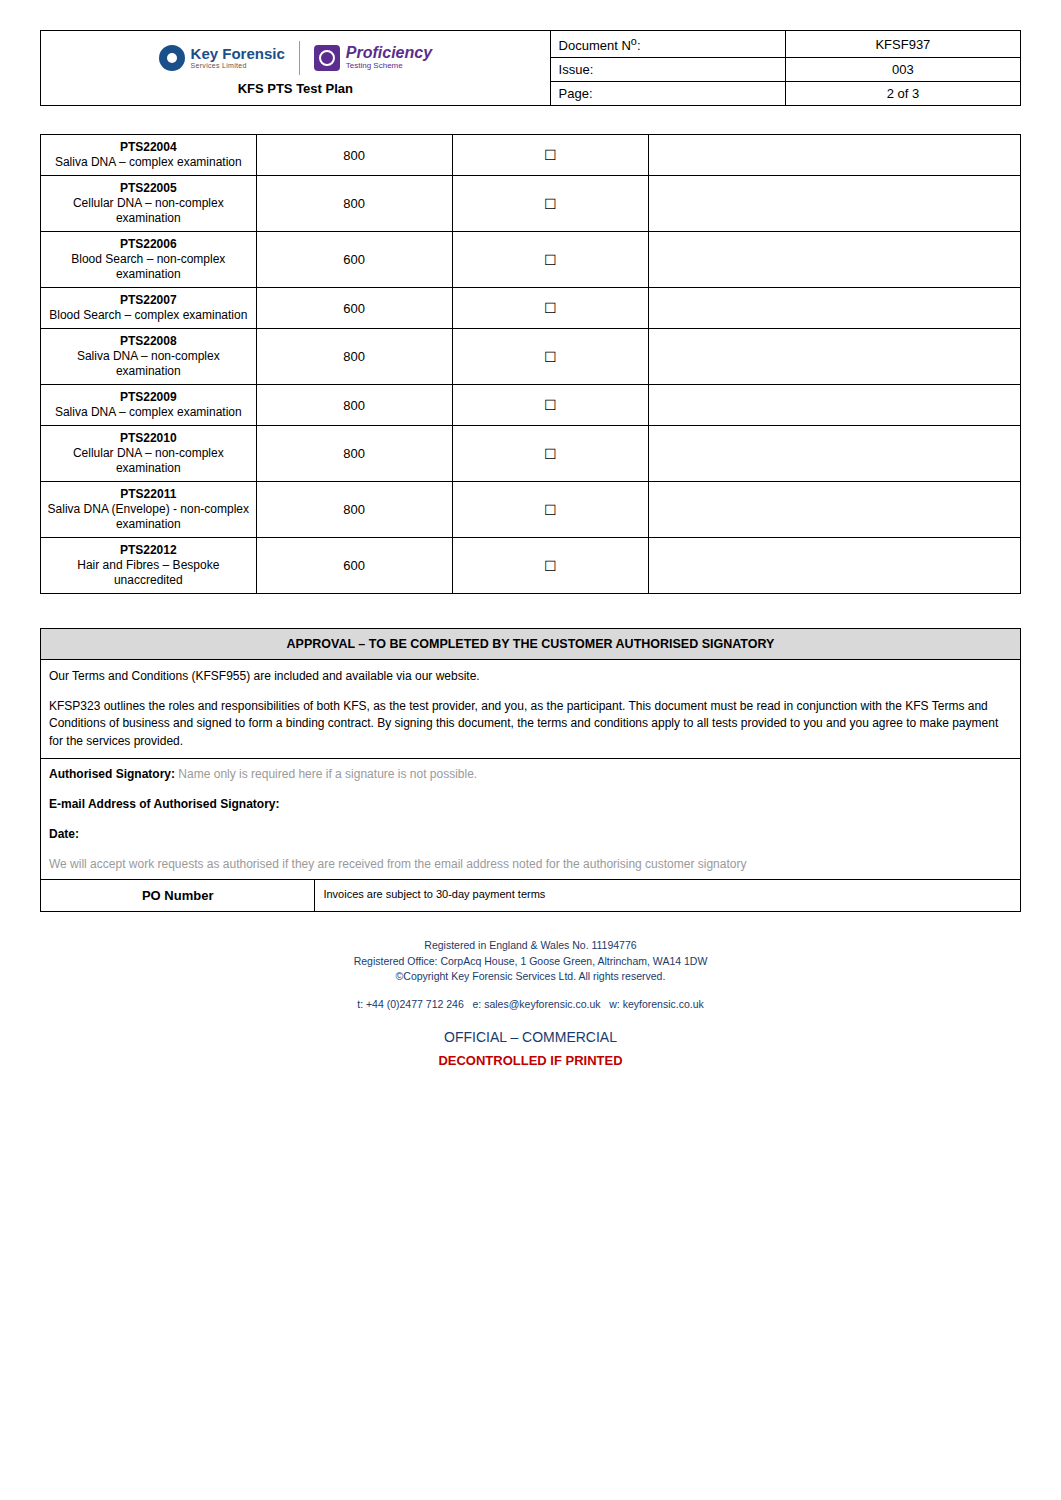| Key Forensic Services Limited Proficiency Testing Scheme KFS PTS Test Plan | Document N o : | KFSF937 |
| Issue: | 003 |
| Page: | 2 of 3 |
| PTS22004 Saliva DNA – complex examination | 800 | ☐ | |
| PTS22005 Cellular DNA – non-complex examination | 800 | ☐ | |
| PTS22006 Blood Search – non-complex examination | 600 | ☐ | |
| PTS22007 Blood Search – complex examination | 600 | ☐ | |
| PTS22008 Saliva DNA – non-complex examination | 800 | ☐ | |
| PTS22009 Saliva DNA – complex examination | 800 | ☐ | |
| PTS22010 Cellular DNA – non-complex examination | 800 | ☐ | |
| PTS22011 Saliva DNA (Envelope) - non-complex examination | 800 | ☐ | |
| PTS22012 Hair and Fibres – Bespoke unaccredited | 600 | ☐ | |
| APPROVAL – TO BE COMPLETED BY THE CUSTOMER AUTHORISED SIGNATORY |
| Our Terms and Conditions (KFSF955) are included and available via our website. KFSP323 outlines the roles and responsibilities of both KFS, as the test provider, and you, as the participant. This document must be read in conjunction with the KFS Terms and Conditions of business and signed to form a binding contract. By signing this document, the terms and conditions apply to all tests provided to you and you agree to make payment for the services provided. |
| Authorised Signatory: Name only is required here if a signature is not possible. E-mail Address of Authorised Signatory: Date: We will accept work requests as authorised if they are received from the email address noted for the authorising customer signatory |
| PO Number | Invoices are subject to 30-day payment terms |
Registered in England & Wales No. 11194776
Registered Office: CorpAcq House, 1 Goose Green, Altrincham, WA14 1DW
©Copyright Key Forensic Services Ltd. All rights reserved.
t: +44 (0)2477 712 246 e: sales@keyforensic.co.uk w: keyforensic.co.uk
OFFICIAL – COMMERCIAL
DECONTROLLED IF PRINTED